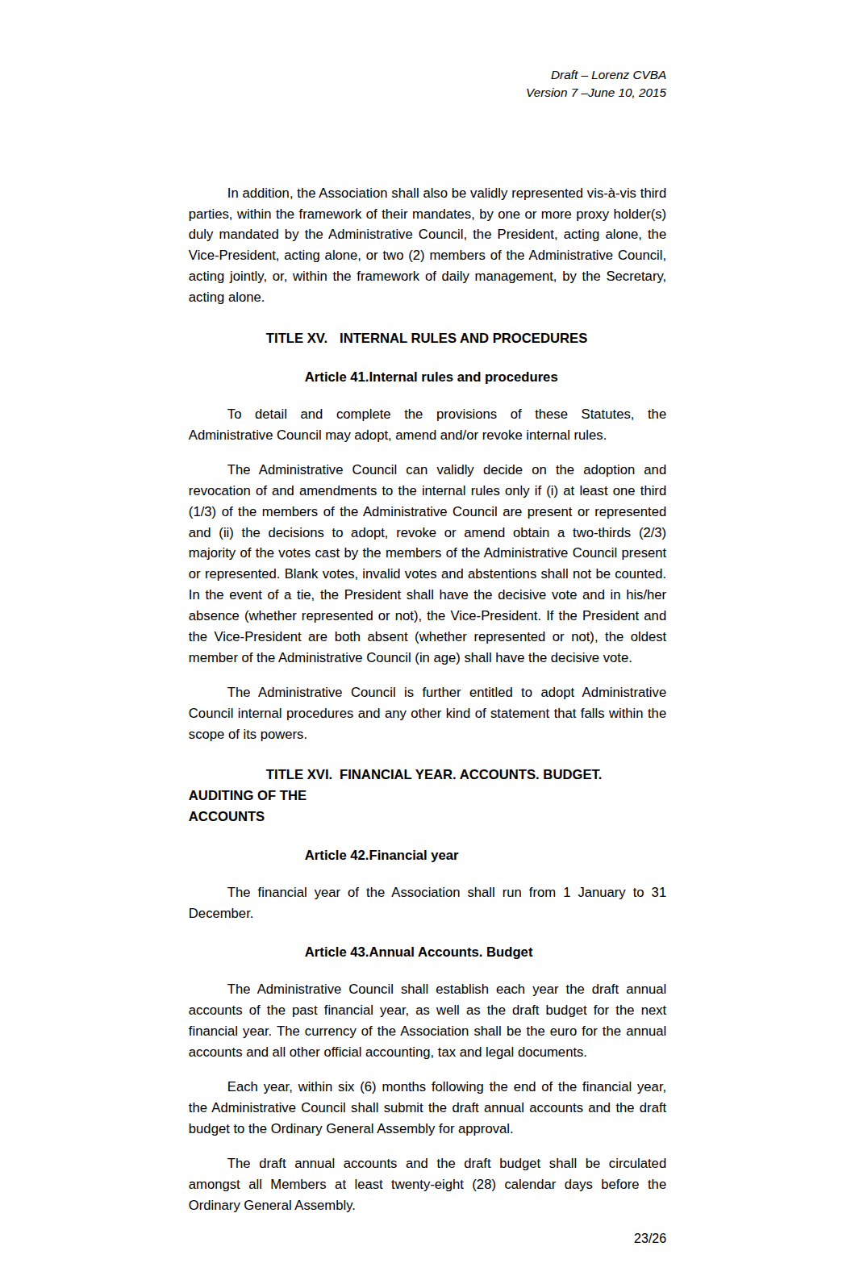Draft – Lorenz CVBA
Version 7 –June 10, 2015
In addition, the Association shall also be validly represented vis-à-vis third parties, within the framework of their mandates, by one or more proxy holder(s) duly mandated by the Administrative Council, the President, acting alone, the Vice-President, acting alone, or two (2) members of the Administrative Council, acting jointly, or, within the framework of daily management, by the Secretary, acting alone.
TITLE XV. INTERNAL RULES AND PROCEDURES
Article 41. Internal rules and procedures
To detail and complete the provisions of these Statutes, the Administrative Council may adopt, amend and/or revoke internal rules.
The Administrative Council can validly decide on the adoption and revocation of and amendments to the internal rules only if (i) at least one third (1/3) of the members of the Administrative Council are present or represented and (ii) the decisions to adopt, revoke or amend obtain a two-thirds (2/3) majority of the votes cast by the members of the Administrative Council present or represented. Blank votes, invalid votes and abstentions shall not be counted. In the event of a tie, the President shall have the decisive vote and in his/her absence (whether represented or not), the Vice-President. If the President and the Vice-President are both absent (whether represented or not), the oldest member of the Administrative Council (in age) shall have the decisive vote.
The Administrative Council is further entitled to adopt Administrative Council internal procedures and any other kind of statement that falls within the scope of its powers.
TITLE XVI. FINANCIAL YEAR. ACCOUNTS. BUDGET. AUDITING OF THE ACCOUNTS
Article 42. Financial year
The financial year of the Association shall run from 1 January to 31 December.
Article 43. Annual Accounts. Budget
The Administrative Council shall establish each year the draft annual accounts of the past financial year, as well as the draft budget for the next financial year. The currency of the Association shall be the euro for the annual accounts and all other official accounting, tax and legal documents.
Each year, within six (6) months following the end of the financial year, the Administrative Council shall submit the draft annual accounts and the draft budget to the Ordinary General Assembly for approval.
The draft annual accounts and the draft budget shall be circulated amongst all Members at least twenty-eight (28) calendar days before the Ordinary General Assembly.
23/26